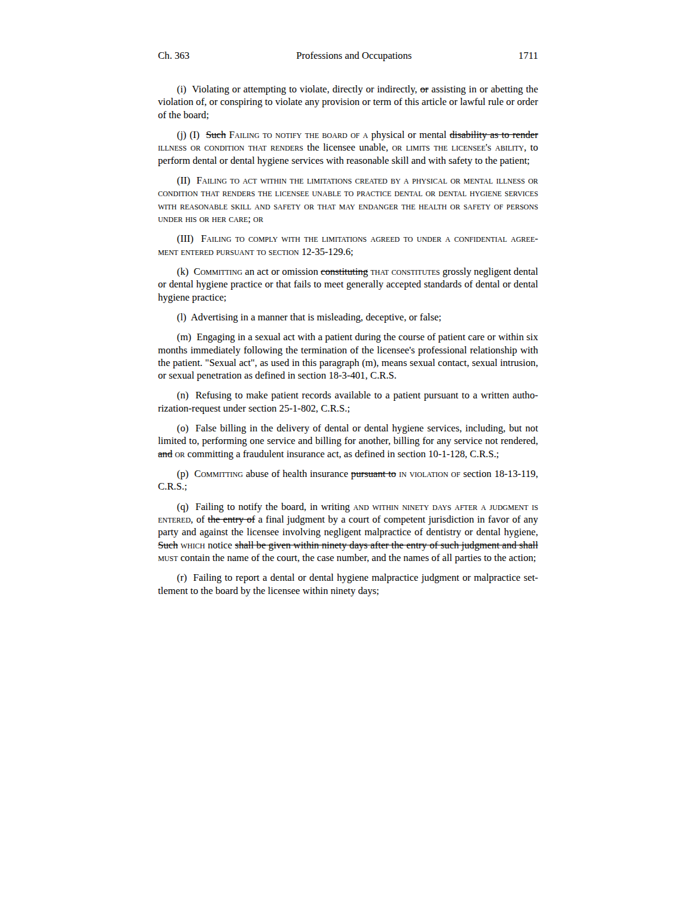Ch. 363 Professions and Occupations 1711
(i) Violating or attempting to violate, directly or indirectly, or assisting in or abetting the violation of, or conspiring to violate any provision or term of this article or lawful rule or order of the board;
(j) (I) Such Failing to notify the board of a physical or mental disability as to render illness or condition that renders the licensee unable, or limits the licensee's ability, to perform dental or dental hygiene services with reasonable skill and with safety to the patient;
(II) Failing to act within the limitations created by a physical or mental illness or condition that renders the licensee unable to practice dental or dental hygiene services with reasonable skill and safety or that may endanger the health or safety of persons under his or her care; or
(III) Failing to comply with the limitations agreed to under a confidential agreement entered pursuant to section 12-35-129.6;
(k) Committing an act or omission constituting that constitutes grossly negligent dental or dental hygiene practice or that fails to meet generally accepted standards of dental or dental hygiene practice;
(l) Advertising in a manner that is misleading, deceptive, or false;
(m) Engaging in a sexual act with a patient during the course of patient care or within six months immediately following the termination of the licensee's professional relationship with the patient. "Sexual act", as used in this paragraph (m), means sexual contact, sexual intrusion, or sexual penetration as defined in section 18-3-401, C.R.S.
(n) Refusing to make patient records available to a patient pursuant to a written authorization-request under section 25-1-802, C.R.S.;
(o) False billing in the delivery of dental or dental hygiene services, including, but not limited to, performing one service and billing for another, billing for any service not rendered, and or committing a fraudulent insurance act, as defined in section 10-1-128, C.R.S.;
(p) Committing abuse of health insurance pursuant to in violation of section 18-13-119, C.R.S.;
(q) Failing to notify the board, in writing and within ninety days after a judgment is entered, of the entry of a final judgment by a court of competent jurisdiction in favor of any party and against the licensee involving negligent malpractice of dentistry or dental hygiene, Such which notice shall be given within ninety days after the entry of such judgment and shall must contain the name of the court, the case number, and the names of all parties to the action;
(r) Failing to report a dental or dental hygiene malpractice judgment or malpractice settlement to the board by the licensee within ninety days;